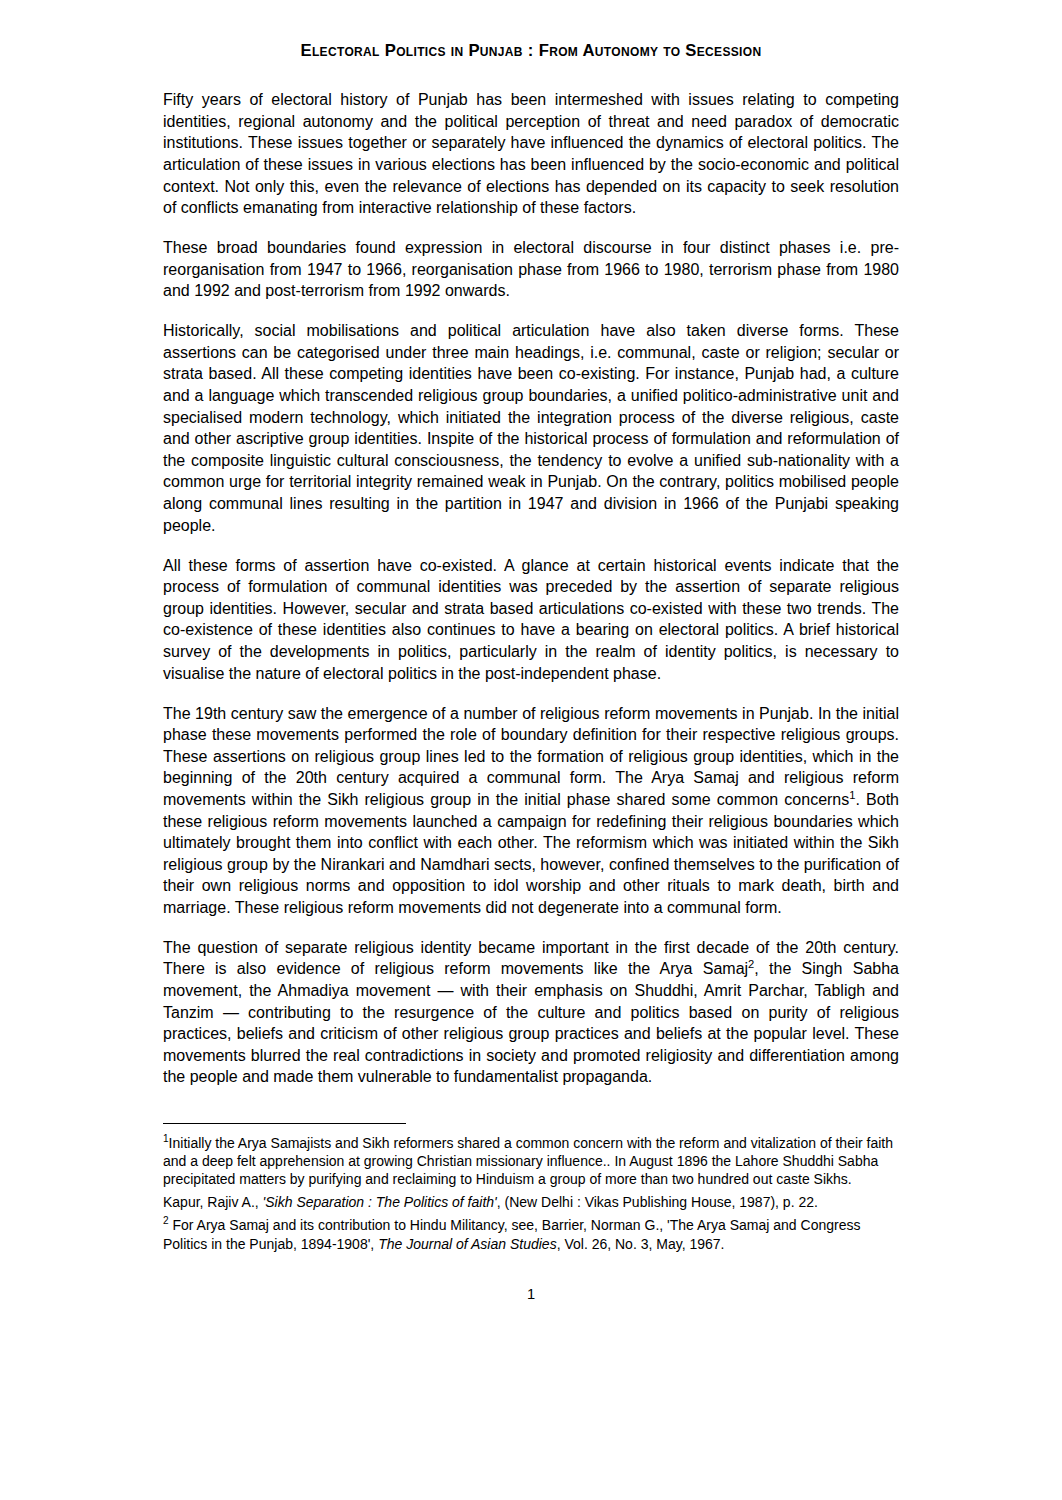Electoral Politics in Punjab : From Autonomy to Secession
Fifty years of electoral history of Punjab has been intermeshed with issues relating to competing identities, regional autonomy and the political perception of threat and need paradox of democratic institutions. These issues together or separately have influenced the dynamics of electoral politics. The articulation of these issues in various elections has been influenced by the socio-economic and political context. Not only this, even the relevance of elections has depended on its capacity to seek resolution of conflicts emanating from interactive relationship of these factors.
These broad boundaries found expression in electoral discourse in four distinct phases i.e. pre-reorganisation from 1947 to 1966, reorganisation phase from 1966 to 1980, terrorism phase from 1980 and 1992 and post-terrorism from 1992 onwards.
Historically, social mobilisations and political articulation have also taken diverse forms. These assertions can be categorised under three main headings, i.e. communal, caste or religion; secular or strata based. All these competing identities have been co-existing. For instance, Punjab had, a culture and a language which transcended religious group boundaries, a unified politico-administrative unit and specialised modern technology, which initiated the integration process of the diverse religious, caste and other ascriptive group identities. Inspite of the historical process of formulation and reformulation of the composite linguistic cultural consciousness, the tendency to evolve a unified sub-nationality with a common urge for territorial integrity remained weak in Punjab. On the contrary, politics mobilised people along communal lines resulting in the partition in 1947 and division in 1966 of the Punjabi speaking people.
All these forms of assertion have co-existed. A glance at certain historical events indicate that the process of formulation of communal identities was preceded by the assertion of separate religious group identities. However, secular and strata based articulations co-existed with these two trends. The co-existence of these identities also continues to have a bearing on electoral politics. A brief historical survey of the developments in politics, particularly in the realm of identity politics, is necessary to visualise the nature of electoral politics in the post-independent phase.
The 19th century saw the emergence of a number of religious reform movements in Punjab. In the initial phase these movements performed the role of boundary definition for their respective religious groups. These assertions on religious group lines led to the formation of religious group identities, which in the beginning of the 20th century acquired a communal form. The Arya Samaj and religious reform movements within the Sikh religious group in the initial phase shared some common concerns1. Both these religious reform movements launched a campaign for redefining their religious boundaries which ultimately brought them into conflict with each other. The reformism which was initiated within the Sikh religious group by the Nirankari and Namdhari sects, however, confined themselves to the purification of their own religious norms and opposition to idol worship and other rituals to mark death, birth and marriage. These religious reform movements did not degenerate into a communal form.
The question of separate religious identity became important in the first decade of the 20th century. There is also evidence of religious reform movements like the Arya Samaj2, the Singh Sabha movement, the Ahmadiya movement — with their emphasis on Shuddhi, Amrit Parchar, Tabligh and Tanzim — contributing to the resurgence of the culture and politics based on purity of religious practices, beliefs and criticism of other religious group practices and beliefs at the popular level. These movements blurred the real contradictions in society and promoted religiosity and differentiation among the people and made them vulnerable to fundamentalist propaganda.
1 Initially the Arya Samajists and Sikh reformers shared a common concern with the reform and vitalization of their faith and a deep felt apprehension at growing Christian missionary influence.. In August 1896 the Lahore Shuddhi Sabha precipitated matters by purifying and reclaiming to Hinduism a group of more than two hundred out caste Sikhs.
Kapur, Rajiv A., 'Sikh Separation : The Politics of faith', (New Delhi : Vikas Publishing House, 1987), p. 22.
2 For Arya Samaj and its contribution to Hindu Militancy, see, Barrier, Norman G., 'The Arya Samaj and Congress Politics in the Punjab, 1894-1908', The Journal of Asian Studies, Vol. 26, No. 3, May, 1967.
1